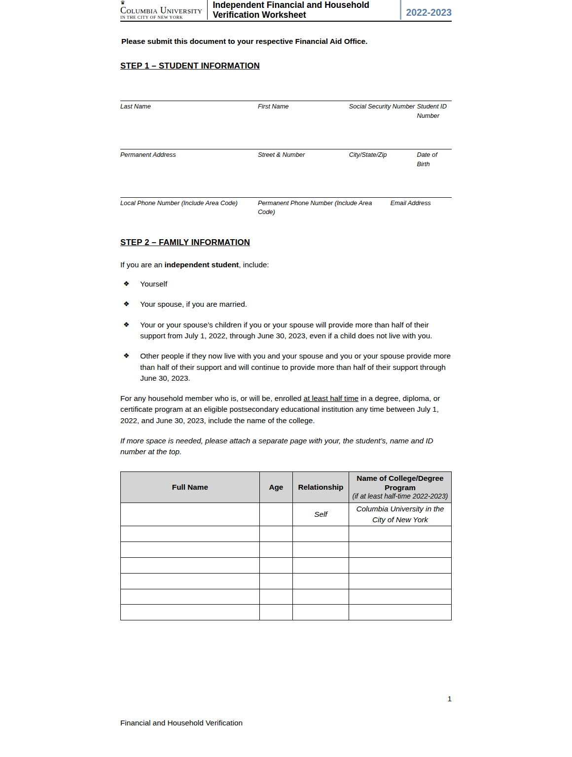♛
Columbia University
in the city of new york
Independent Financial and Household Verification Worksheet
2022-2023
Please submit this document to your respective Financial Aid Office.
STEP 1 – STUDENT INFORMATION
Last Name First Name Social Security Number Student ID Number
Permanent Address Street & Number City/State/Zip Date of Birth
Local Phone Number (Include Area Code) Permanent Phone Number (Include Area Code) Email Address
STEP 2 – FAMILY INFORMATION
If you are an independent student, include:
Yourself
Your spouse, if you are married.
Your or your spouse’s children if you or your spouse will provide more than half of their support from July 1, 2022, through June 30, 2023, even if a child does not live with you.
Other people if they now live with you and your spouse and you or your spouse provide more than half of their support and will continue to provide more than half of their support through June 30, 2023.
For any household member who is, or will be, enrolled at least half time in a degree, diploma, or certificate program at an eligible postsecondary educational institution any time between July 1, 2022, and June 30, 2023, include the name of the college.
If more space is needed, please attach a separate page with your, the student’s, name and ID number at the top.
| Full Name | Age | Relationship | Name of College/Degree Program (if at least half-time 2022-2023) |
| --- | --- | --- | --- |
| | | Self | Columbia University in the City of New York |
1
Financial and Household Verification